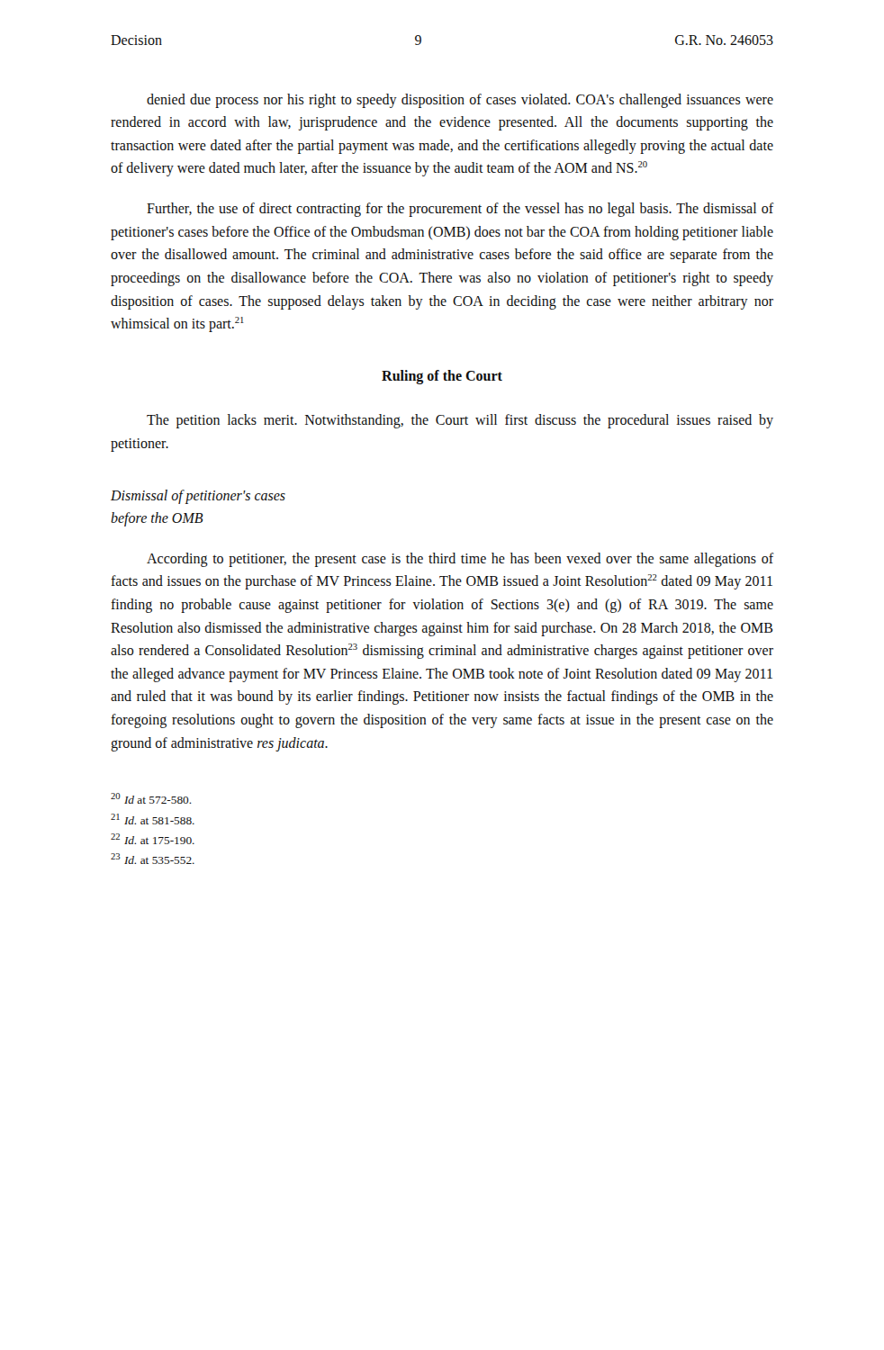Decision 9 G.R. No. 246053
denied due process nor his right to speedy disposition of cases violated. COA's challenged issuances were rendered in accord with law, jurisprudence and the evidence presented. All the documents supporting the transaction were dated after the partial payment was made, and the certifications allegedly proving the actual date of delivery were dated much later, after the issuance by the audit team of the AOM and NS.20
Further, the use of direct contracting for the procurement of the vessel has no legal basis. The dismissal of petitioner's cases before the Office of the Ombudsman (OMB) does not bar the COA from holding petitioner liable over the disallowed amount. The criminal and administrative cases before the said office are separate from the proceedings on the disallowance before the COA. There was also no violation of petitioner's right to speedy disposition of cases. The supposed delays taken by the COA in deciding the case were neither arbitrary nor whimsical on its part.21
Ruling of the Court
The petition lacks merit. Notwithstanding, the Court will first discuss the procedural issues raised by petitioner.
Dismissal of petitioner's cases
before the OMB
According to petitioner, the present case is the third time he has been vexed over the same allegations of facts and issues on the purchase of MV Princess Elaine. The OMB issued a Joint Resolution22 dated 09 May 2011 finding no probable cause against petitioner for violation of Sections 3(e) and (g) of RA 3019. The same Resolution also dismissed the administrative charges against him for said purchase. On 28 March 2018, the OMB also rendered a Consolidated Resolution23 dismissing criminal and administrative charges against petitioner over the alleged advance payment for MV Princess Elaine. The OMB took note of Joint Resolution dated 09 May 2011 and ruled that it was bound by its earlier findings. Petitioner now insists the factual findings of the OMB in the foregoing resolutions ought to govern the disposition of the very same facts at issue in the present case on the ground of administrative res judicata.
20 Id at 572-580.
21 Id. at 581-588.
22 Id. at 175-190.
23 Id. at 535-552.